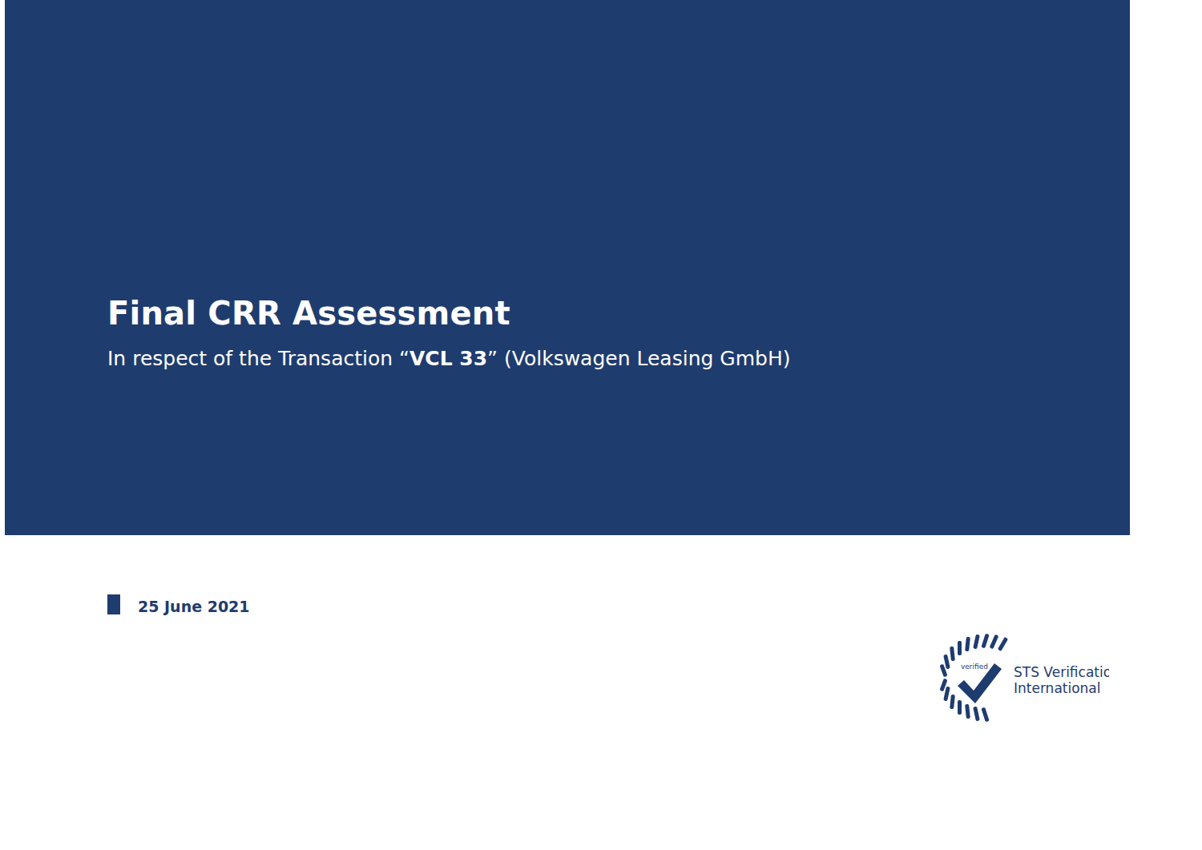Final CRR Assessment
In respect of the Transaction “VCL 33” (Volkswagen Leasing GmbH)
25 June 2021
verified STS Verification International